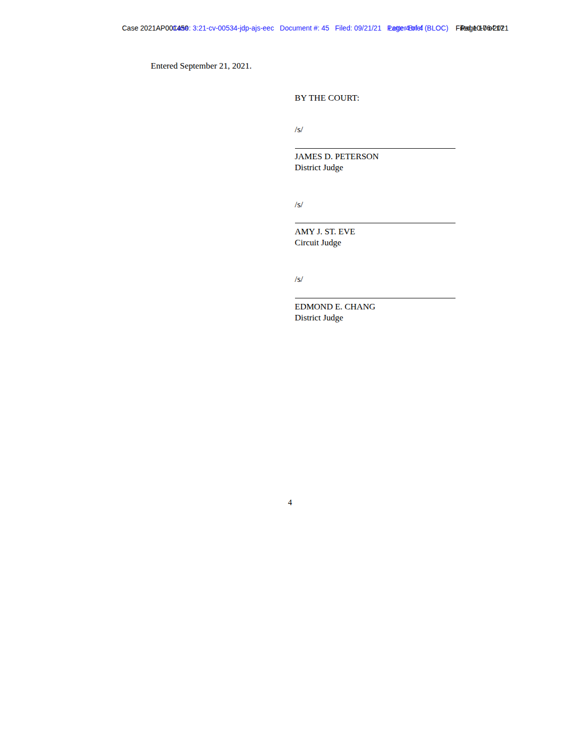Case 2021AP001450 Case: 3:21-cv-00534-jdp-ajs-eec Document #: 45 Filed: 09/21/21 Page 4 of 4 Letter Brief (BLOC) Filed 10-06-2021 Page 17 of 17
Entered September 21, 2021.
BY THE COURT:
/s/
JAMES D. PETERSON
District Judge
/s/
AMY J. ST. EVE
Circuit Judge
/s/
EDMOND E. CHANG
District Judge
4